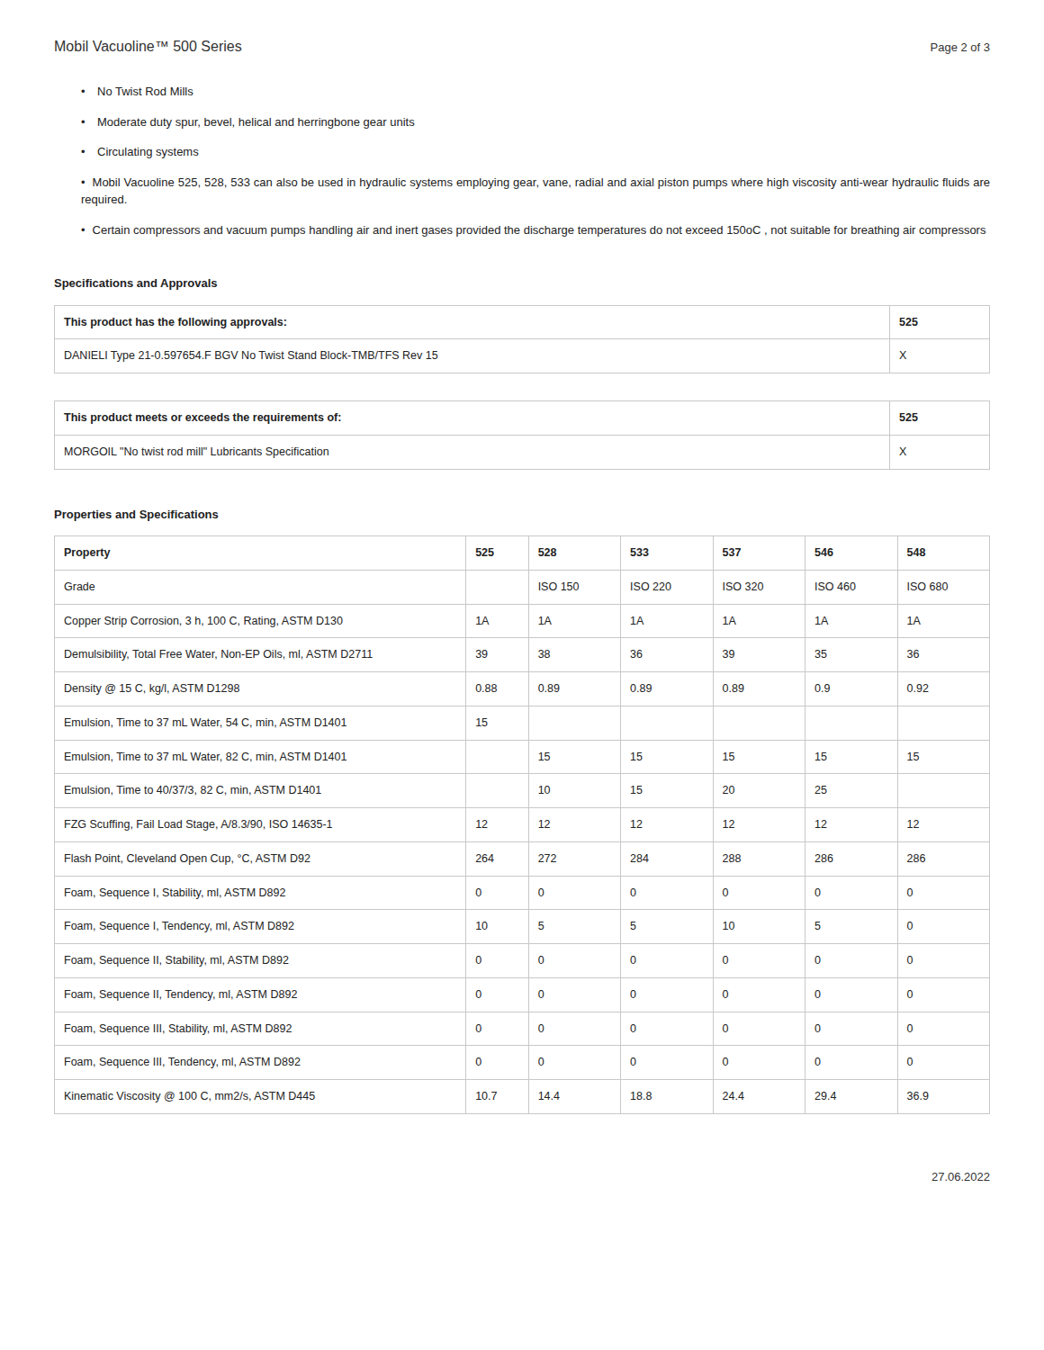Mobil Vacuoline™ 500 Series
Page 2 of 3
No Twist Rod Mills
Moderate duty spur, bevel, helical and herringbone gear units
Circulating systems
•Mobil Vacuoline 525, 528, 533 can also be used in hydraulic systems employing gear, vane, radial and axial piston pumps where high viscosity anti-wear hydraulic fluids are required.
•Certain compressors and vacuum pumps handling air and inert gases provided the discharge temperatures do not exceed 150oC , not suitable for breathing air compressors
Specifications and Approvals
| This product has the following approvals: | 525 |
| --- | --- |
| DANIELI Type 21-0.597654.F BGV No Twist Stand Block-TMB/TFS Rev 15 | X |
| This product meets or exceeds the requirements of: | 525 |
| --- | --- |
| MORGOIL "No twist rod mill" Lubricants Specification | X |
Properties and Specifications
| Property | 525 | 528 | 533 | 537 | 546 | 548 |
| --- | --- | --- | --- | --- | --- | --- |
| Grade | | ISO 150 | ISO 220 | ISO 320 | ISO 460 | ISO 680 |
| Copper Strip Corrosion, 3 h, 100 C, Rating, ASTM D130 | 1A | 1A | 1A | 1A | 1A | 1A |
| Demulsibility, Total Free Water, Non-EP Oils, ml, ASTM D2711 | 39 | 38 | 36 | 39 | 35 | 36 |
| Density @ 15 C, kg/l, ASTM D1298 | 0.88 | 0.89 | 0.89 | 0.89 | 0.9 | 0.92 |
| Emulsion, Time to 37 mL Water, 54 C, min, ASTM D1401 | 15 | | | | | |
| Emulsion, Time to 37 mL Water, 82 C, min, ASTM D1401 | | 15 | 15 | 15 | 15 | 15 |
| Emulsion, Time to 40/37/3, 82 C, min, ASTM D1401 | | 10 | 15 | 20 | 25 | |
| FZG Scuffing, Fail Load Stage, A/8.3/90, ISO 14635-1 | 12 | 12 | 12 | 12 | 12 | 12 |
| Flash Point, Cleveland Open Cup, °C, ASTM D92 | 264 | 272 | 284 | 288 | 286 | 286 |
| Foam, Sequence I, Stability, ml, ASTM D892 | 0 | 0 | 0 | 0 | 0 | 0 |
| Foam, Sequence I, Tendency, ml, ASTM D892 | 10 | 5 | 5 | 10 | 5 | 0 |
| Foam, Sequence II, Stability, ml, ASTM D892 | 0 | 0 | 0 | 0 | 0 | 0 |
| Foam, Sequence II, Tendency, ml, ASTM D892 | 0 | 0 | 0 | 0 | 0 | 0 |
| Foam, Sequence III, Stability, ml, ASTM D892 | 0 | 0 | 0 | 0 | 0 | 0 |
| Foam, Sequence III, Tendency, ml, ASTM D892 | 0 | 0 | 0 | 0 | 0 | 0 |
| Kinematic Viscosity @ 100 C, mm2/s, ASTM D445 | 10.7 | 14.4 | 18.8 | 24.4 | 29.4 | 36.9 |
27.06.2022